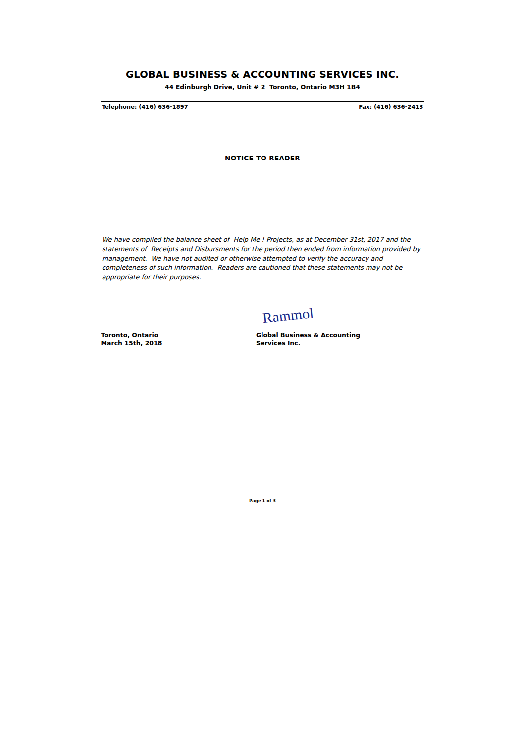GLOBAL BUSINESS & ACCOUNTING SERVICES INC.
44 Edinburgh Drive, Unit # 2 Toronto, Ontario M3H 1B4
Telephone: (416) 636-1897 Fax: (416) 636-2413
NOTICE TO READER
We have compiled the balance sheet of Help Me ! Projects, as at December 31st, 2017 and the statements of Receipts and Disbursments for the period then ended from information provided by management. We have not audited or otherwise attempted to verify the accuracy and completeness of such information. Readers are cautioned that these statements may not be appropriate for their purposes.
Rammol
Toronto, Ontario
March 15th, 2018
Global Business & Accounting
Services Inc.
Page 1 of 3